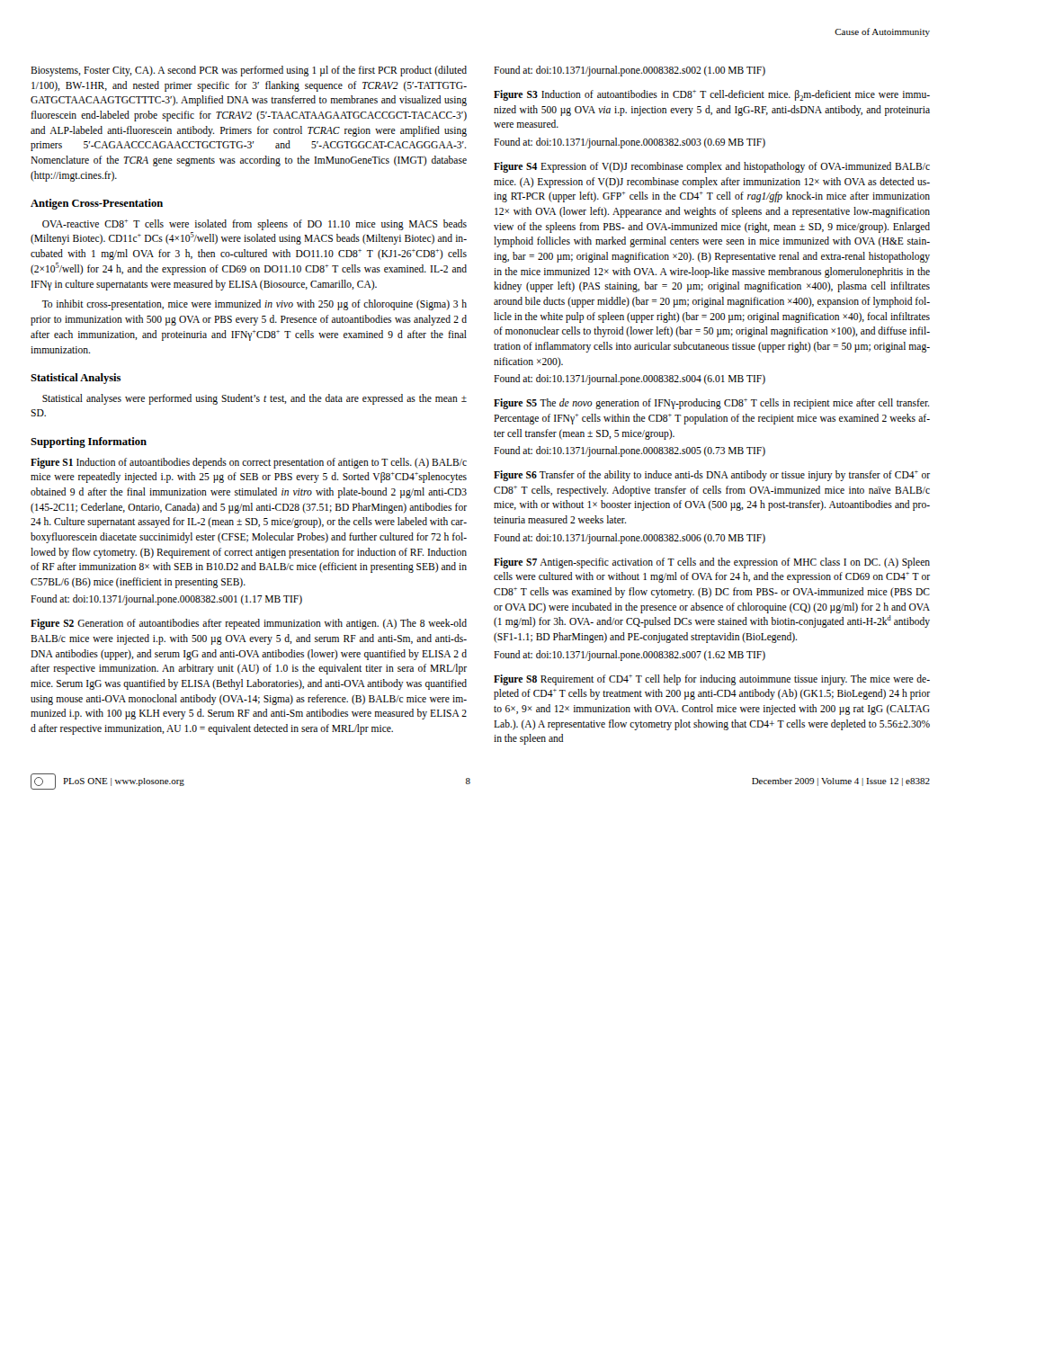Cause of Autoimmunity
Biosystems, Foster City, CA). A second PCR was performed using 1 µl of the first PCR product (diluted 1/100), BW-1HR, and nested primer specific for 3′ flanking sequence of TCRAV2 (5′-TATTGTG-GATGCTAACAAGTGCTTTC-3′). Amplified DNA was transferred to membranes and visualized using fluorescein end-labeled probe specific for TCRAV2 (5′-TAACATAAGAATGCACCGCT-TACACC-3′) and ALP-labeled anti-fluorescein antibody. Primers for control TCRAC region were amplified using primers 5′-CAGAACCCAGAACCTGCTGTG-3′ and 5′-ACGTGGCAT-CACAGGGAA-3′. Nomenclature of the TCRA gene segments was according to the ImMunoGeneTics (IMGT) database (http://imgt.cines.fr).
Antigen Cross-Presentation
OVA-reactive CD8+ T cells were isolated from spleens of DO 11.10 mice using MACS beads (Miltenyi Biotec). CD11c+ DCs (4×105/well) were isolated using MACS beads (Miltenyi Biotec) and incubated with 1 mg/ml OVA for 3 h, then co-cultured with DO11.10 CD8+ T (KJ1-26+CD8+) cells (2×105/well) for 24 h, and the expression of CD69 on DO11.10 CD8+ T cells was examined. IL-2 and IFNγ in culture supernatants were measured by ELISA (Biosource, Camarillo, CA).
To inhibit cross-presentation, mice were immunized in vivo with 250 µg of chloroquine (Sigma) 3 h prior to immunization with 500 µg OVA or PBS every 5 d. Presence of autoantibodies was analyzed 2 d after each immunization, and proteinuria and IFNγ+CD8+ T cells were examined 9 d after the final immunization.
Statistical Analysis
Statistical analyses were performed using Student’s t test, and the data are expressed as the mean ± SD.
Supporting Information
Figure S1 Induction of autoantibodies depends on correct presentation of antigen to T cells. (A) BALB/c mice were repeatedly injected i.p. with 25 µg of SEB or PBS every 5 d. Sorted Vβ8+CD4+splenocytes obtained 9 d after the final immunization were stimulated in vitro with plate-bound 2 µg/ml anti-CD3 (145-2C11; Cederlane, Ontario, Canada) and 5 µg/ml anti-CD28 (37.51; BD PharMingen) antibodies for 24 h. Culture supernatant assayed for IL-2 (mean ± SD, 5 mice/group), or the cells were labeled with carboxyfluorescein diacetate succinimidyl ester (CFSE; Molecular Probes) and further cultured for 72 h followed by flow cytometry. (B) Requirement of correct antigen presentation for induction of RF. Induction of RF after immunization 8× with SEB in B10.D2 and BALB/c mice (efficient in presenting SEB) and in C57BL/6 (B6) mice (inefficient in presenting SEB).
Found at: doi:10.1371/journal.pone.0008382.s001 (1.17 MB TIF)
Figure S2 Generation of autoantibodies after repeated immunization with antigen. (A) The 8 week-old BALB/c mice were injected i.p. with 500 µg OVA every 5 d, and serum RF and anti-Sm, and anti-dsDNA antibodies (upper), and serum IgG and anti-OVA antibodies (lower) were quantified by ELISA 2 d after respective immunization. An arbitrary unit (AU) of 1.0 is the equivalent titer in sera of MRL/lpr mice. Serum IgG was quantified by ELISA (Bethyl Laboratories), and anti-OVA antibody was quantified using mouse anti-OVA monoclonal antibody (OVA-14; Sigma) as reference. (B) BALB/c mice were immunized i.p. with 100 µg KLH every 5 d. Serum RF and anti-Sm antibodies were measured by ELISA 2 d after respective immunization, AU 1.0 = equivalent detected in sera of MRL/lpr mice.
Found at: doi:10.1371/journal.pone.0008382.s002 (1.00 MB TIF)
Figure S3 Induction of autoantibodies in CD8+ T cell-deficient mice. β2m-deficient mice were immunized with 500 µg OVA via i.p. injection every 5 d, and IgG-RF, anti-dsDNA antibody, and proteinuria were measured.
Found at: doi:10.1371/journal.pone.0008382.s003 (0.69 MB TIF)
Figure S4 Expression of V(D)J recombinase complex and histopathology of OVA-immunized BALB/c mice. (A) Expression of V(D)J recombinase complex after immunization 12× with OVA as detected using RT-PCR (upper left). GFP+ cells in the CD4+ T cell of rag1/gfp knock-in mice after immunization 12× with OVA (lower left). Appearance and weights of spleens and a representative low-magnification view of the spleens from PBS- and OVA-immunized mice (right, mean ± SD, 9 mice/group). Enlarged lymphoid follicles with marked germinal centers were seen in mice immunized with OVA (H&E staining, bar = 200 µm; original magnification ×20). (B) Representative renal and extra-renal histopathology in the mice immunized 12× with OVA. A wire-loop-like massive membranous glomerulonephritis in the kidney (upper left) (PAS staining, bar = 20 µm; original magnification ×400), plasma cell infiltrates around bile ducts (upper middle) (bar = 20 µm; original magnification ×400), expansion of lymphoid follicle in the white pulp of spleen (upper right) (bar = 200 µm; original magnification ×40), focal infiltrates of mononuclear cells to thyroid (lower left) (bar = 50 µm; original magnification ×100), and diffuse infiltration of inflammatory cells into auricular subcutaneous tissue (upper right) (bar = 50 µm; original magnification ×200).
Found at: doi:10.1371/journal.pone.0008382.s004 (6.01 MB TIF)
Figure S5 The de novo generation of IFNγ-producing CD8+ T cells in recipient mice after cell transfer. Percentage of IFNγ+ cells within the CD8+ T population of the recipient mice was examined 2 weeks after cell transfer (mean ± SD, 5 mice/group).
Found at: doi:10.1371/journal.pone.0008382.s005 (0.73 MB TIF)
Figure S6 Transfer of the ability to induce anti-ds DNA antibody or tissue injury by transfer of CD4+ or CD8+ T cells, respectively. Adoptive transfer of cells from OVA-immunized mice into naïve BALB/c mice, with or without 1× booster injection of OVA (500 µg, 24 h post-transfer). Autoantibodies and proteinuria measured 2 weeks later.
Found at: doi:10.1371/journal.pone.0008382.s006 (0.70 MB TIF)
Figure S7 Antigen-specific activation of T cells and the expression of MHC class I on DC. (A) Spleen cells were cultured with or without 1 mg/ml of OVA for 24 h, and the expression of CD69 on CD4+ T or CD8+ T cells was examined by flow cytometry. (B) DC from PBS- or OVA-immunized mice (PBS DC or OVA DC) were incubated in the presence or absence of chloroquine (CQ) (20 µg/ml) for 2 h and OVA (1 mg/ml) for 3h. OVA- and/or CQ-pulsed DCs were stained with biotin-conjugated anti-H-2kd antibody (SF1-1.1; BD PharMingen) and PE-conjugated streptavidin (BioLegend).
Found at: doi:10.1371/journal.pone.0008382.s007 (1.62 MB TIF)
Figure S8 Requirement of CD4+ T cell help for inducing autoimmune tissue injury. The mice were depleted of CD4+ T cells by treatment with 200 µg anti-CD4 antibody (Ab) (GK1.5; BioLegend) 24 h prior to 6×, 9× and 12× immunization with OVA. Control mice were injected with 200 µg rat IgG (CALTAG Lab.). (A) A representative flow cytometry plot showing that CD4+ T cells were depleted to 5.56±2.30% in the spleen and
PLoS ONE | www.plosone.org
8
December 2009 | Volume 4 | Issue 12 | e8382